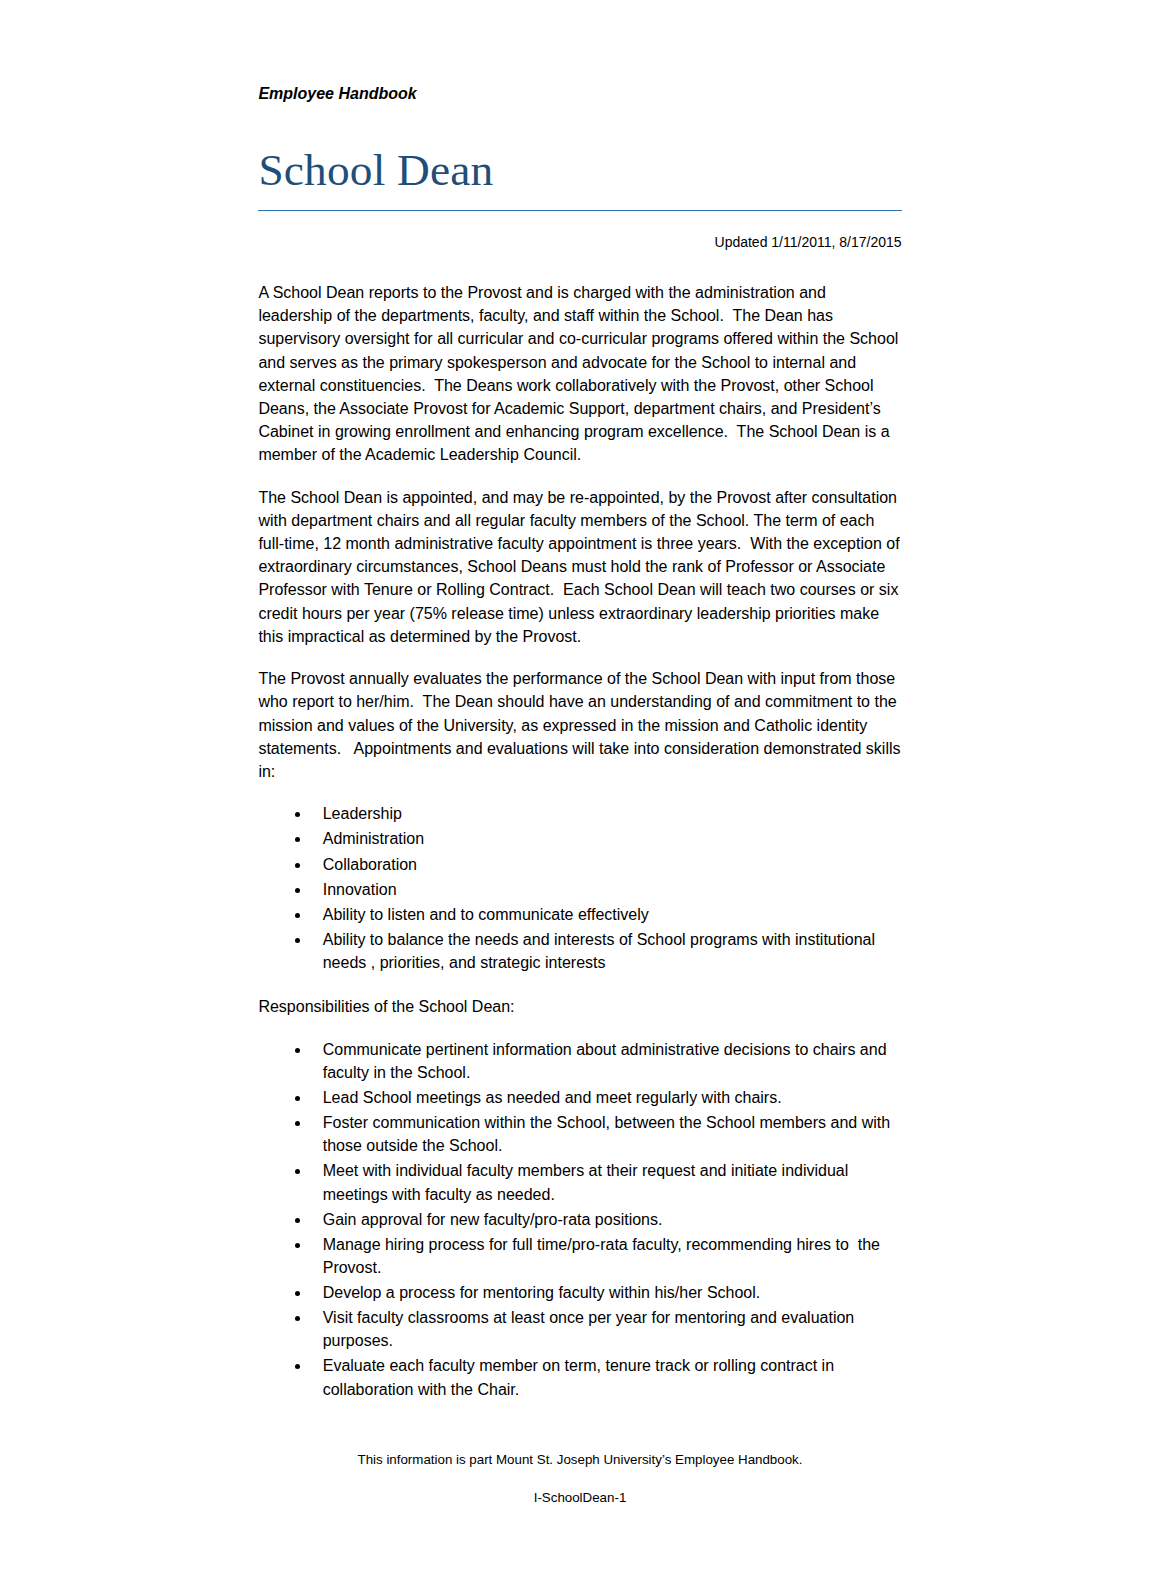Employee Handbook
School Dean
Updated 1/11/2011, 8/17/2015
A School Dean reports to the Provost and is charged with the administration and leadership of the departments, faculty, and staff within the School. The Dean has supervisory oversight for all curricular and co-curricular programs offered within the School and serves as the primary spokesperson and advocate for the School to internal and external constituencies. The Deans work collaboratively with the Provost, other School Deans, the Associate Provost for Academic Support, department chairs, and President’s Cabinet in growing enrollment and enhancing program excellence. The School Dean is a member of the Academic Leadership Council.
The School Dean is appointed, and may be re-appointed, by the Provost after consultation with department chairs and all regular faculty members of the School. The term of each full-time, 12 month administrative faculty appointment is three years. With the exception of extraordinary circumstances, School Deans must hold the rank of Professor or Associate Professor with Tenure or Rolling Contract. Each School Dean will teach two courses or six credit hours per year (75% release time) unless extraordinary leadership priorities make this impractical as determined by the Provost.
The Provost annually evaluates the performance of the School Dean with input from those who report to her/him. The Dean should have an understanding of and commitment to the mission and values of the University, as expressed in the mission and Catholic identity statements. Appointments and evaluations will take into consideration demonstrated skills in:
Leadership
Administration
Collaboration
Innovation
Ability to listen and to communicate effectively
Ability to balance the needs and interests of School programs with institutional needs , priorities, and strategic interests
Responsibilities of the School Dean:
Communicate pertinent information about administrative decisions to chairs and faculty in the School.
Lead School meetings as needed and meet regularly with chairs.
Foster communication within the School, between the School members and with those outside the School.
Meet with individual faculty members at their request and initiate individual meetings with faculty as needed.
Gain approval for new faculty/pro-rata positions.
Manage hiring process for full time/pro-rata faculty, recommending hires to the Provost.
Develop a process for mentoring faculty within his/her School.
Visit faculty classrooms at least once per year for mentoring and evaluation purposes.
Evaluate each faculty member on term, tenure track or rolling contract in collaboration with the Chair.
This information is part Mount St. Joseph University’s Employee Handbook.
I-SchoolDean-1